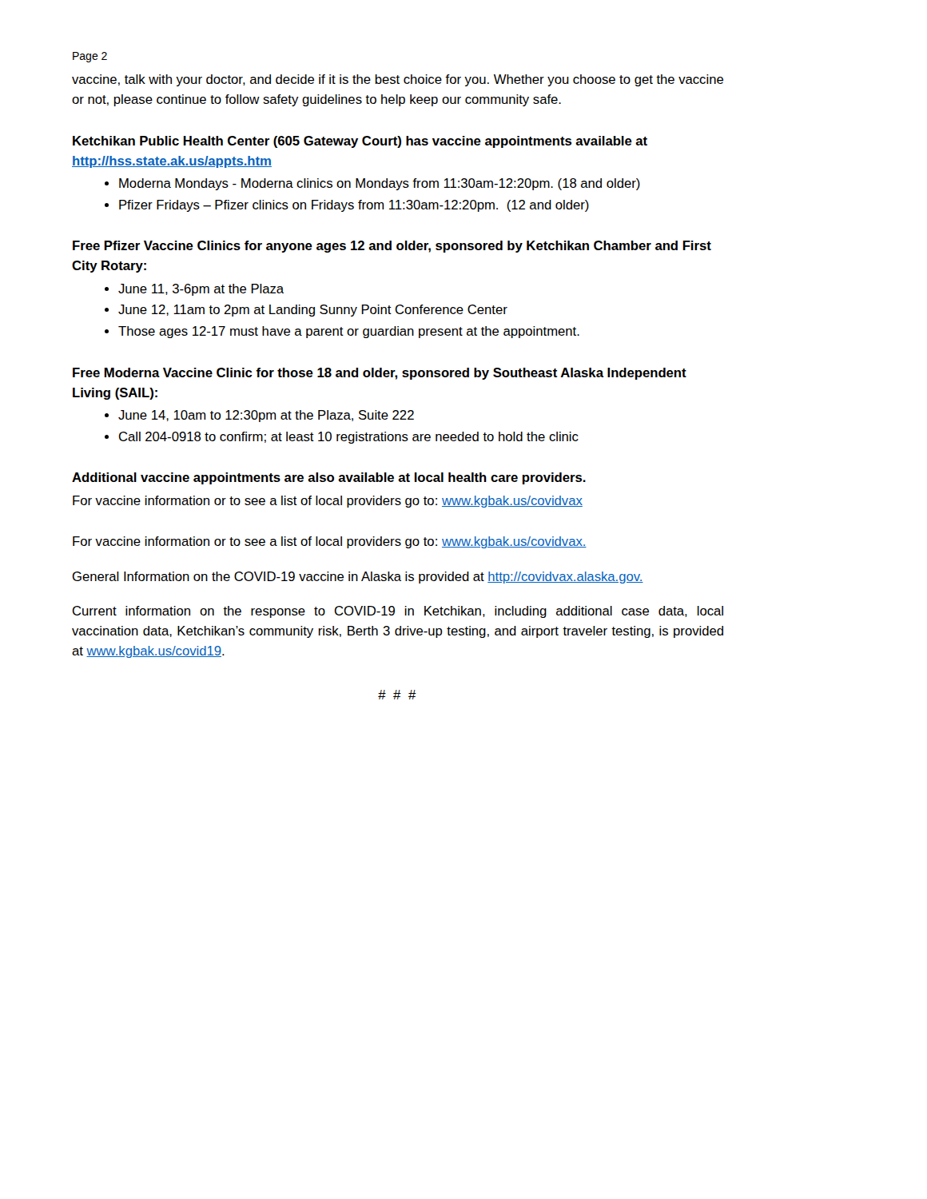Page 2
vaccine, talk with your doctor, and decide if it is the best choice for you. Whether you choose to get the vaccine or not, please continue to follow safety guidelines to help keep our community safe.
Ketchikan Public Health Center (605 Gateway Court) has vaccine appointments available at http://hss.state.ak.us/appts.htm
Moderna Mondays - Moderna clinics on Mondays from 11:30am-12:20pm. (18 and older)
Pfizer Fridays – Pfizer clinics on Fridays from 11:30am-12:20pm. (12 and older)
Free Pfizer Vaccine Clinics for anyone ages 12 and older, sponsored by Ketchikan Chamber and First City Rotary:
June 11, 3-6pm at the Plaza
June 12, 11am to 2pm at Landing Sunny Point Conference Center
Those ages 12-17 must have a parent or guardian present at the appointment.
Free Moderna Vaccine Clinic for those 18 and older, sponsored by Southeast Alaska Independent Living (SAIL):
June 14, 10am to 12:30pm at the Plaza, Suite 222
Call 204-0918 to confirm; at least 10 registrations are needed to hold the clinic
Additional vaccine appointments are also available at local health care providers.
For vaccine information or to see a list of local providers go to: www.kgbak.us/covidvax
For vaccine information or to see a list of local providers go to: www.kgbak.us/covidvax.
General Information on the COVID-19 vaccine in Alaska is provided at http://covidvax.alaska.gov.
Current information on the response to COVID-19 in Ketchikan, including additional case data, local vaccination data, Ketchikan’s community risk, Berth 3 drive-up testing, and airport traveler testing, is provided at www.kgbak.us/covid19.
# # #